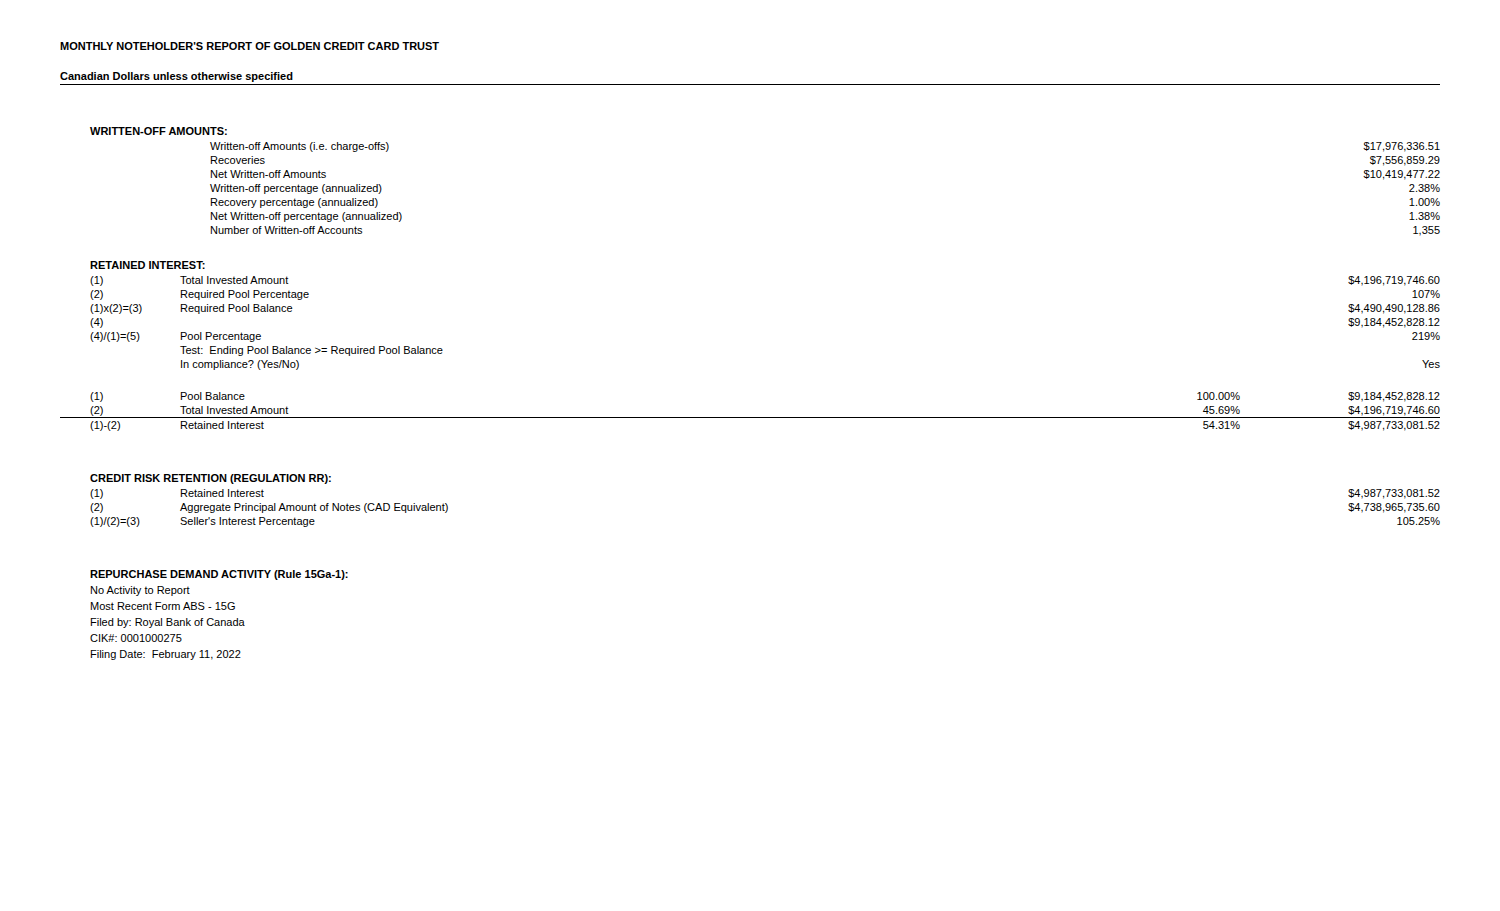MONTHLY NOTEHOLDER'S REPORT OF GOLDEN CREDIT CARD TRUST
Canadian Dollars unless otherwise specified
WRITTEN-OFF AMOUNTS:
| | Written-off Amounts (i.e. charge-offs) | | $17,976,336.51 |
| | Recoveries | | $7,556,859.29 |
| | Net Written-off Amounts | | $10,419,477.22 |
| | Written-off percentage (annualized) | | 2.38% |
| | Recovery percentage (annualized) | | 1.00% |
| | Net Written-off percentage (annualized) | | 1.38% |
| | Number of Written-off Accounts | | 1,355 |
RETAINED INTEREST:
| (1) | Total Invested Amount | | $4,196,719,746.60 |
| (2) | Required Pool Percentage | | 107% |
| (1)x(2)=(3) | Required Pool Balance | | $4,490,490,128.86 |
| (4) | | | $9,184,452,828.12 |
| (4)/(1)=(5) | Pool Percentage | | 219% |
| | Test: Ending Pool Balance >= Required Pool Balance | | |
| | In compliance? (Yes/No) | | Yes |
| (1) | Pool Balance | 100.00% | $9,184,452,828.12 |
| (2) | Total Invested Amount | 45.69% | $4,196,719,746.60 |
| (1)-(2) | Retained Interest | 54.31% | $4,987,733,081.52 |
CREDIT RISK RETENTION (REGULATION RR):
| (1) | Retained Interest | | $4,987,733,081.52 |
| (2) | Aggregate Principal Amount of Notes (CAD Equivalent) | | $4,738,965,735.60 |
| (1)/(2)=(3) | Seller's Interest Percentage | | 105.25% |
REPURCHASE DEMAND ACTIVITY (Rule 15Ga-1):
No Activity to Report
Most Recent Form ABS - 15G
Filed by: Royal Bank of Canada
CIK#: 0001000275
Filing Date: February 11, 2022